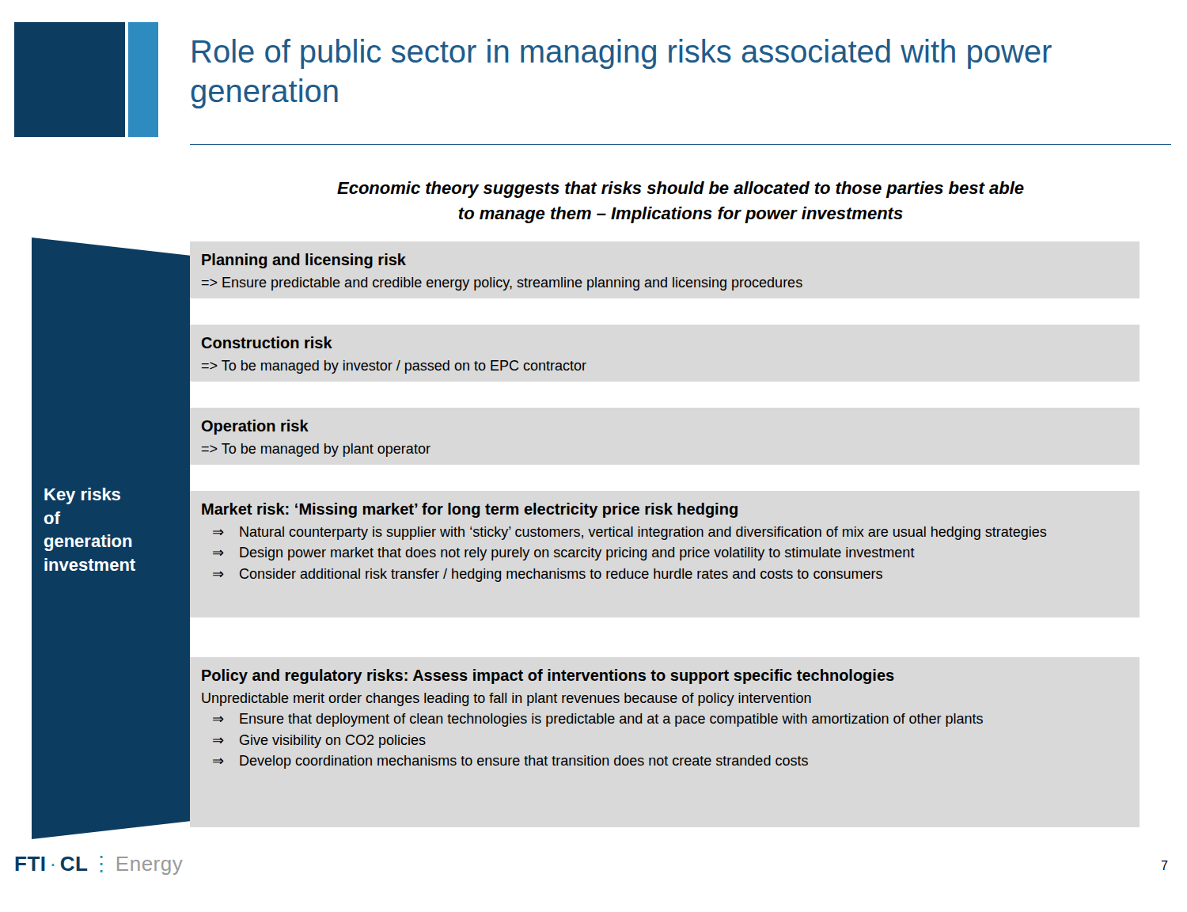Role of public sector in managing risks associated with power generation
Economic theory suggests that risks should be allocated to those parties best able
to manage them – Implications for power investments
Key risks
of
generation
investment
Planning and licensing risk
=> Ensure predictable and credible energy policy, streamline planning and licensing procedures
Construction risk
=> To be managed by investor / passed on to EPC contractor
Operation risk
=> To be managed by plant operator
Market risk: ‘Missing market’ for long term electricity price risk hedging
Natural counterparty is supplier with ‘sticky’ customers, vertical integration and diversification of mix are usual hedging strategies
Design power market that does not rely purely on scarcity pricing and price volatility to stimulate investment
Consider additional risk transfer / hedging mechanisms to reduce hurdle rates and costs to consumers
Policy and regulatory risks: Assess impact of interventions to support specific technologies
Unpredictable merit order changes leading to fall in plant revenues because of policy intervention
Ensure that deployment of clean technologies is predictable and at a pace compatible with amortization of other plants
Give visibility on CO2 policies
Develop coordination mechanisms to ensure that transition does not create stranded costs
FTI·CL⋮Energy
7